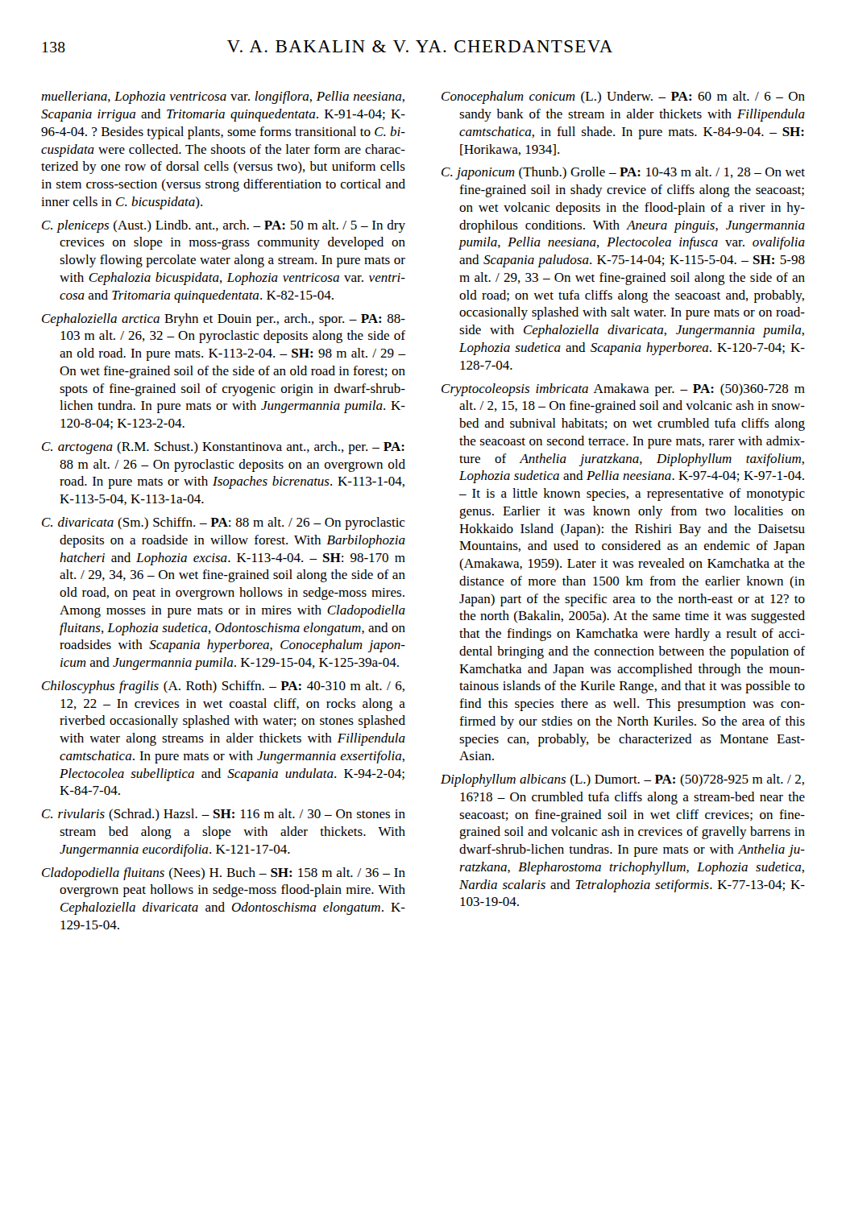138
V. A. Bakalin & V. Ya. Cherdantseva
muelleriana, Lophozia ventricosa var. longiflora, Pellia neesiana, Scapania irrigua and Tritomaria quinquedentata. K-91-4-04; K-96-4-04. ? Besides typical plants, some forms transitional to C. bicuspidata were collected. The shoots of the later form are characterized by one row of dorsal cells (versus two), but uniform cells in stem cross-section (versus strong differentiation to cortical and inner cells in C. bicuspidata).
C. pleniceps (Aust.) Lindb. ant., arch. – PA: 50 m alt. / 5 – In dry crevices on slope in moss-grass community developed on slowly flowing percolate water along a stream. In pure mats or with Cephalozia bicuspidata, Lophozia ventricosa var. ventricosa and Tritomaria quinquedentata. K-82-15-04.
Cephaloziella arctica Bryhn et Douin per., arch., spor. – PA: 88-103 m alt. / 26, 32 – On pyroclastic deposits along the side of an old road. In pure mats. K-113-2-04. – SH: 98 m alt. / 29 – On wet fine-grained soil of the side of an old road in forest; on spots of fine-grained soil of cryogenic origin in dwarf-shrub-lichen tundra. In pure mats or with Jungermannia pumila. K-120-8-04; K-123-2-04.
C. arctogena (R.M. Schust.) Konstantinova ant., arch., per. – PA: 88 m alt. / 26 – On pyroclastic deposits on an overgrown old road. In pure mats or with Isopaches bicrenatus. K-113-1-04, K-113-5-04, K-113-1a-04.
C. divaricata (Sm.) Schiffn. – PA: 88 m alt. / 26 – On pyroclastic deposits on a roadside in willow forest. With Barbilophozia hatcheri and Lophozia excisa. K-113-4-04. – SH: 98-170 m alt. / 29, 34, 36 – On wet fine-grained soil along the side of an old road, on peat in overgrown hollows in sedge-moss mires. Among mosses in pure mats or in mires with Cladopodiella fluitans, Lophozia sudetica, Odontoschisma elongatum, and on roadsides with Scapania hyperborea, Conocephalum japonicum and Jungermannia pumila. K-129-15-04, K-125-39a-04.
Chiloscyphus fragilis (A. Roth) Schiffn. – PA: 40-310 m alt. / 6, 12, 22 – In crevices in wet coastal cliff, on rocks along a riverbed occasionally splashed with water; on stones splashed with water along streams in alder thickets with Fillipendula camtschatica. In pure mats or with Jungermannia exsertifolia, Plectocolea subelliptica and Scapania undulata. K-94-2-04; K-84-7-04.
C. rivularis (Schrad.) Hazsl. – SH: 116 m alt. / 30 – On stones in stream bed along a slope with alder thickets. With Jungermannia eucordifolia. K-121-17-04.
Cladopodiella fluitans (Nees) H. Buch – SH: 158 m alt. / 36 – In overgrown peat hollows in sedge-moss flood-plain mire. With Cephaloziella divaricata and Odontoschisma elongatum. K-129-15-04.
Conocephalum conicum (L.) Underw. – PA: 60 m alt. / 6 – On sandy bank of the stream in alder thickets with Fillipendula camtschatica, in full shade. In pure mats. K-84-9-04. – SH: [Horikawa, 1934].
C. japonicum (Thunb.) Grolle – PA: 10-43 m alt. / 1, 28 – On wet fine-grained soil in shady crevice of cliffs along the seacoast; on wet volcanic deposits in the flood-plain of a river in hydrophilous conditions. With Aneura pinguis, Jungermannia pumila, Pellia neesiana, Plectocolea infusca var. ovalifolia and Scapania paludosa. K-75-14-04; K-115-5-04. – SH: 5-98 m alt. / 29, 33 – On wet fine-grained soil along the side of an old road; on wet tufa cliffs along the seacoast and, probably, occasionally splashed with salt water. In pure mats or on roadside with Cephaloziella divaricata, Jungermannia pumila, Lophozia sudetica and Scapania hyperborea. K-120-7-04; K-128-7-04.
Cryptocoleopsis imbricata Amakawa per. – PA: (50)360-728 m alt. / 2, 15, 18 – On fine-grained soil and volcanic ash in snow-bed and subnival habitats; on wet crumbled tufa cliffs along the seacoast on second terrace. In pure mats, rarer with admixture of Anthelia juratzkana, Diplophyllum taxifolium, Lophozia sudetica and Pellia neesiana. K-97-4-04; K-97-1-04. – It is a little known species, a representative of monotypic genus. Earlier it was known only from two localities on Hokkaido Island (Japan): the Rishiri Bay and the Daisetsu Mountains, and used to considered as an endemic of Japan (Amakawa, 1959). Later it was revealed on Kamchatka at the distance of more than 1500 km from the earlier known (in Japan) part of the specific area to the north-east or at 12? to the north (Bakalin, 2005a). At the same time it was suggested that the findings on Kamchatka were hardly a result of accidental bringing and the connection between the population of Kamchatka and Japan was accomplished through the mountainous islands of the Kurile Range, and that it was possible to find this species there as well. This presumption was confirmed by our stdies on the North Kuriles. So the area of this species can, probably, be characterized as Montane East-Asian.
Diplophyllum albicans (L.) Dumort. – PA: (50)728-925 m alt. / 2, 16?18 – On crumbled tufa cliffs along a stream-bed near the seacoast; on fine-grained soil in wet cliff crevices; on fine-grained soil and volcanic ash in crevices of gravelly barrens in dwarf-shrub-lichen tundras. In pure mats or with Anthelia juratzkana, Blepharostoma trichophyllum, Lophozia sudetica, Nardia scalaris and Tetralophozia setiformis. K-77-13-04; K-103-19-04.